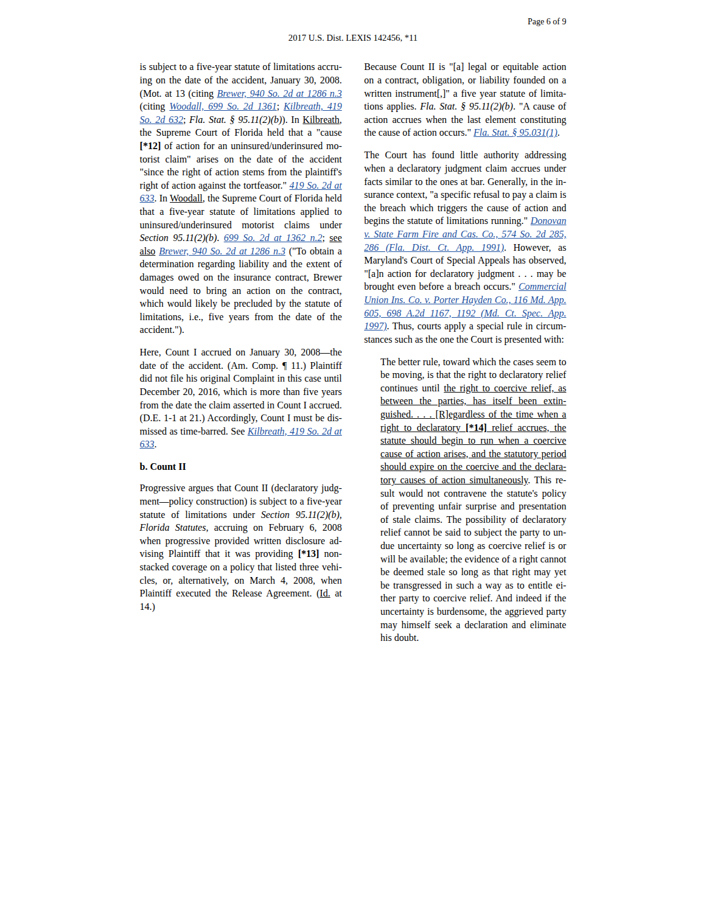Page 6 of 9
2017 U.S. Dist. LEXIS 142456, *11
is subject to a five-year statute of limitations accruing on the date of the accident, January 30, 2008. (Mot. at 13 (citing Brewer, 940 So. 2d at 1286 n.3 (citing Woodall, 699 So. 2d 1361; Kilbreath, 419 So. 2d 632; Fla. Stat. § 95.11(2)(b)). In Kilbreath, the Supreme Court of Florida held that a "cause [*12] of action for an uninsured/underinsured motorist claim" arises on the date of the accident "since the right of action stems from the plaintiff's right of action against the tortfeasor." 419 So. 2d at 633. In Woodall, the Supreme Court of Florida held that a five-year statute of limitations applied to uninsured/underinsured motorist claims under Section 95.11(2)(b). 699 So. 2d at 1362 n.2; see also Brewer, 940 So. 2d at 1286 n.3 ("To obtain a determination regarding liability and the extent of damages owed on the insurance contract, Brewer would need to bring an action on the contract, which would likely be precluded by the statute of limitations, i.e., five years from the date of the accident.").
Here, Count I accrued on January 30, 2008—the date of the accident. (Am. Comp. ¶ 11.) Plaintiff did not file his original Complaint in this case until December 20, 2016, which is more than five years from the date the claim asserted in Count I accrued. (D.E. 1-1 at 21.) Accordingly, Count I must be dismissed as time-barred. See Kilbreath, 419 So. 2d at 633.
b. Count II
Progressive argues that Count II (declaratory judgment—policy construction) is subject to a five-year statute of limitations under Section 95.11(2)(b), Florida Statutes, accruing on February 6, 2008 when progressive provided written disclosure advising Plaintiff that it was providing [*13] non-stacked coverage on a policy that listed three vehicles, or, alternatively, on March 4, 2008, when Plaintiff executed the Release Agreement. (Id. at 14.)
Because Count II is "[a] legal or equitable action on a contract, obligation, or liability founded on a written instrument[,]" a five year statute of limitations applies. Fla. Stat. § 95.11(2)(b). "A cause of action accrues when the last element constituting the cause of action occurs." Fla. Stat. § 95.031(1).
The Court has found little authority addressing when a declaratory judgment claim accrues under facts similar to the ones at bar. Generally, in the insurance context, "a specific refusal to pay a claim is the breach which triggers the cause of action and begins the statute of limitations running." Donovan v. State Farm Fire and Cas. Co., 574 So. 2d 285, 286 (Fla. Dist. Ct. App. 1991). However, as Maryland's Court of Special Appeals has observed, "[a]n action for declaratory judgment . . . may be brought even before a breach occurs." Commercial Union Ins. Co. v. Porter Hayden Co., 116 Md. App. 605, 698 A.2d 1167, 1192 (Md. Ct. Spec. App. 1997). Thus, courts apply a special rule in circumstances such as the one the Court is presented with:
The better rule, toward which the cases seem to be moving, is that the right to declaratory relief continues until the right to coercive relief, as between the parties, has itself been extinguished. . . . [R]egardless of the time when a right to declaratory [*14] relief accrues, the statute should begin to run when a coercive cause of action arises, and the statutory period should expire on the coercive and the declaratory causes of action simultaneously. This result would not contravene the statute's policy of preventing unfair surprise and presentation of stale claims. The possibility of declaratory relief cannot be said to subject the party to undue uncertainty so long as coercive relief is or will be available; the evidence of a right cannot be deemed stale so long as that right may yet be transgressed in such a way as to entitle either party to coercive relief. And indeed if the uncertainty is burdensome, the aggrieved party may himself seek a declaration and eliminate his doubt.